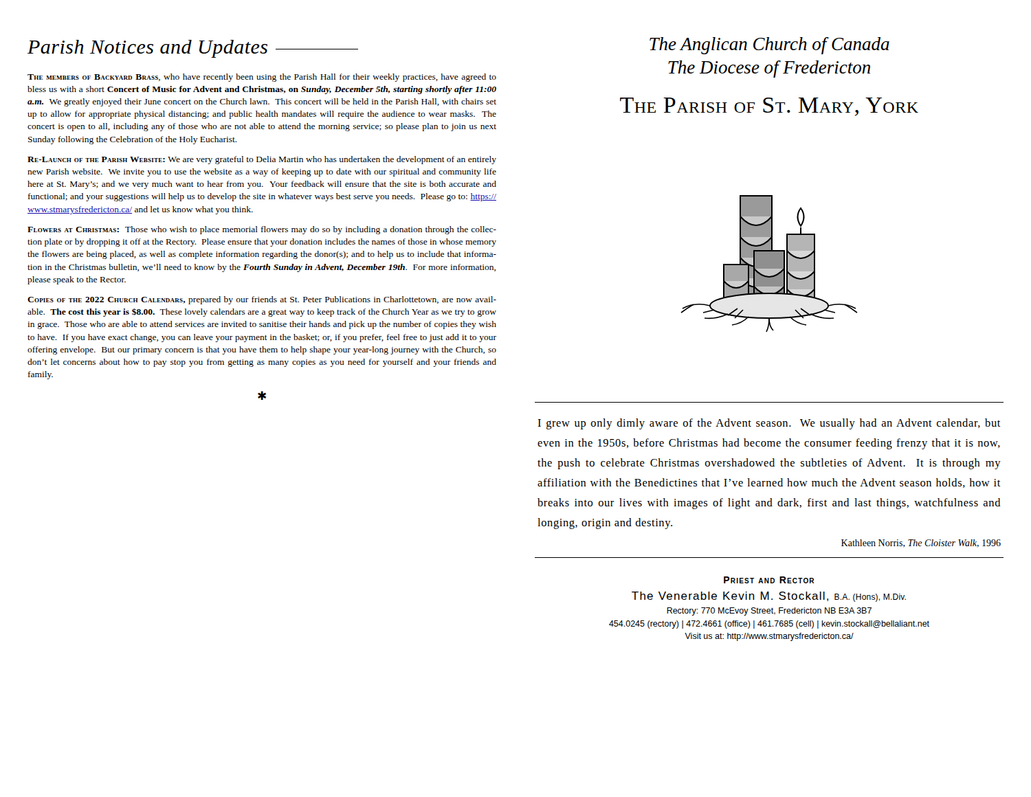Parish Notices and Updates
The members of Backyard Brass, who have recently been using the Parish Hall for their weekly practices, have agreed to bless us with a short Concert of Music for Advent and Christmas, on Sunday, December 5th, starting shortly after 11:00 a.m. We greatly enjoyed their June concert on the Church lawn. This concert will be held in the Parish Hall, with chairs set up to allow for appropriate physical distancing; and public health mandates will require the audience to wear masks. The concert is open to all, including any of those who are not able to attend the morning service; so please plan to join us next Sunday following the Celebration of the Holy Eucharist.
Re-Launch of the Parish Website: We are very grateful to Delia Martin who has undertaken the development of an entirely new Parish website. We invite you to use the website as a way of keeping up to date with our spiritual and community life here at St. Mary’s; and we very much want to hear from you. Your feedback will ensure that the site is both accurate and functional; and your suggestions will help us to develop the site in whatever ways best serve you needs. Please go to: https://www.stmarysfredericton.ca/ and let us know what you think.
Flowers at Christmas: Those who wish to place memorial flowers may do so by including a donation through the collection plate or by dropping it off at the Rectory. Please ensure that your donation includes the names of those in whose memory the flowers are being placed, as well as complete information regarding the donor(s); and to help us to include that information in the Christmas bulletin, we’ll need to know by the Fourth Sunday in Advent, December 19th. For more information, please speak to the Rector.
Copies of the 2022 Church Calendars, prepared by our friends at St. Peter Publications in Charlottetown, are now available. The cost this year is $8.00. These lovely calendars are a great way to keep track of the Church Year as we try to grow in grace. Those who are able to attend services are invited to sanitise their hands and pick up the number of copies they wish to have. If you have exact change, you can leave your payment in the basket; or, if you prefer, feel free to just add it to your offering envelope. But our primary concern is that you have them to help shape your year-long journey with the Church, so don’t let concerns about how to pay stop you from getting as many copies as you need for yourself and your friends and family.
✱
The Anglican Church of Canada
The Diocese of Fredericton
The Parish of St. Mary, York
I grew up only dimly aware of the Advent season. We usually had an Advent calendar, but even in the 1950s, before Christmas had become the consumer feeding frenzy that it is now, the push to celebrate Christmas overshadowed the subtleties of Advent. It is through my affiliation with the Benedictines that I’ve learned how much the Advent season holds, how it breaks into our lives with images of light and dark, first and last things, watchfulness and longing, origin and destiny.
Kathleen Norris, The Cloister Walk, 1996
Priest and Rector
The Venerable Kevin M. Stockall, B.A. (Hons), M.Div.
Rectory: 770 McEvoy Street, Fredericton NB E3A 3B7
454.0245 (rectory) | 472.4661 (office) | 461.7685 (cell) | kevin.stockall@bellaliant.net
Visit us at: http://www.stmarysfredericton.ca/